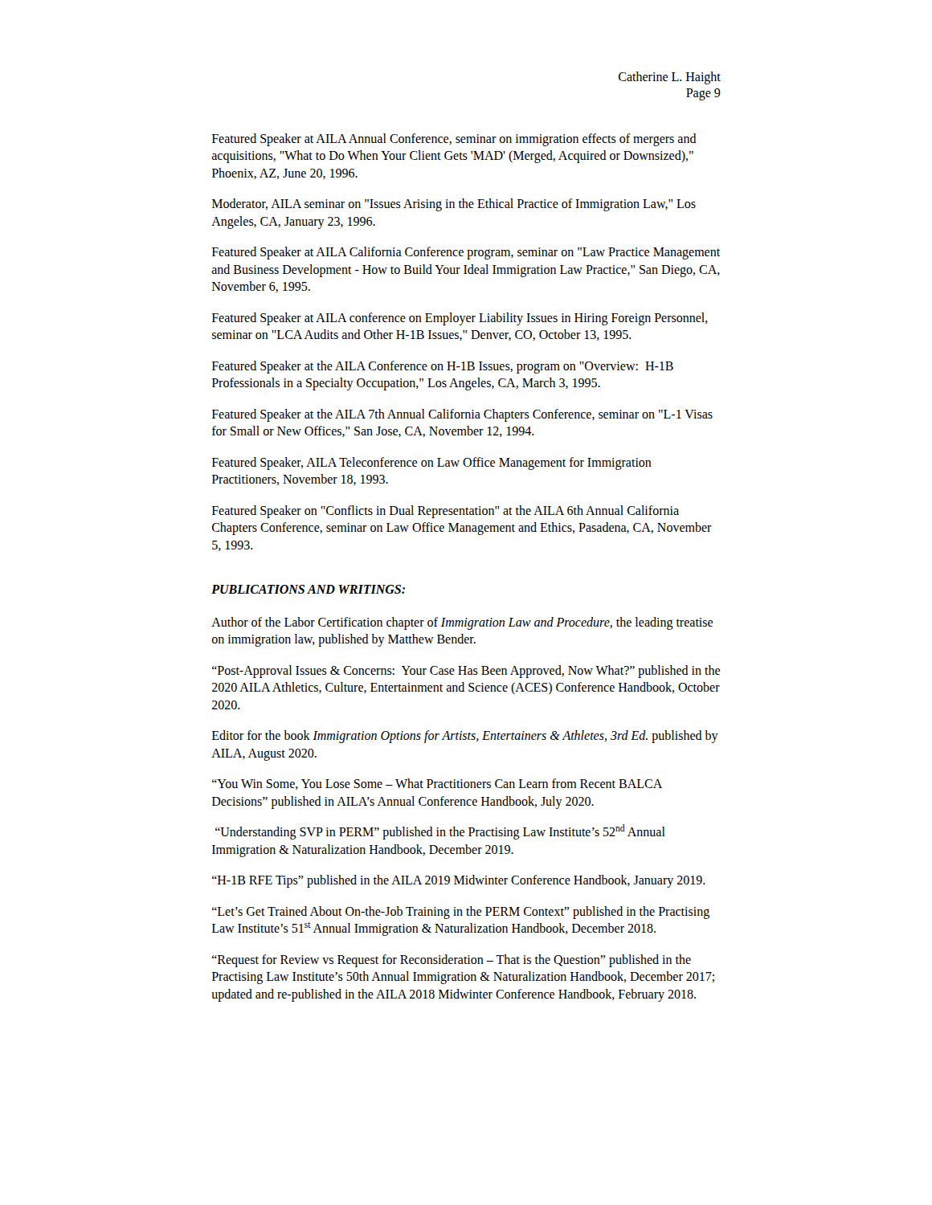Catherine L. Haight Page 9
Featured Speaker at AILA Annual Conference, seminar on immigration effects of mergers and acquisitions, "What to Do When Your Client Gets 'MAD' (Merged, Acquired or Downsized)," Phoenix, AZ, June 20, 1996.
Moderator, AILA seminar on "Issues Arising in the Ethical Practice of Immigration Law," Los Angeles, CA, January 23, 1996.
Featured Speaker at AILA California Conference program, seminar on "Law Practice Management and Business Development - How to Build Your Ideal Immigration Law Practice," San Diego, CA, November 6, 1995.
Featured Speaker at AILA conference on Employer Liability Issues in Hiring Foreign Personnel, seminar on "LCA Audits and Other H-1B Issues," Denver, CO, October 13, 1995.
Featured Speaker at the AILA Conference on H-1B Issues, program on "Overview: H-1B Professionals in a Specialty Occupation," Los Angeles, CA, March 3, 1995.
Featured Speaker at the AILA 7th Annual California Chapters Conference, seminar on "L-1 Visas for Small or New Offices," San Jose, CA, November 12, 1994.
Featured Speaker, AILA Teleconference on Law Office Management for Immigration Practitioners, November 18, 1993.
Featured Speaker on "Conflicts in Dual Representation" at the AILA 6th Annual California Chapters Conference, seminar on Law Office Management and Ethics, Pasadena, CA, November 5, 1993.
PUBLICATIONS AND WRITINGS:
Author of the Labor Certification chapter of Immigration Law and Procedure, the leading treatise on immigration law, published by Matthew Bender.
“Post-Approval Issues & Concerns: Your Case Has Been Approved, Now What?” published in the 2020 AILA Athletics, Culture, Entertainment and Science (ACES) Conference Handbook, October 2020.
Editor for the book Immigration Options for Artists, Entertainers & Athletes, 3rd Ed. published by AILA, August 2020.
“You Win Some, You Lose Some – What Practitioners Can Learn from Recent BALCA Decisions” published in AILA’s Annual Conference Handbook, July 2020.
“Understanding SVP in PERM” published in the Practising Law Institute’s 52nd Annual Immigration & Naturalization Handbook, December 2019.
“H-1B RFE Tips” published in the AILA 2019 Midwinter Conference Handbook, January 2019.
“Let’s Get Trained About On-the-Job Training in the PERM Context” published in the Practising Law Institute’s 51st Annual Immigration & Naturalization Handbook, December 2018.
“Request for Review vs Request for Reconsideration – That is the Question” published in the Practising Law Institute’s 50th Annual Immigration & Naturalization Handbook, December 2017; updated and re-published in the AILA 2018 Midwinter Conference Handbook, February 2018.